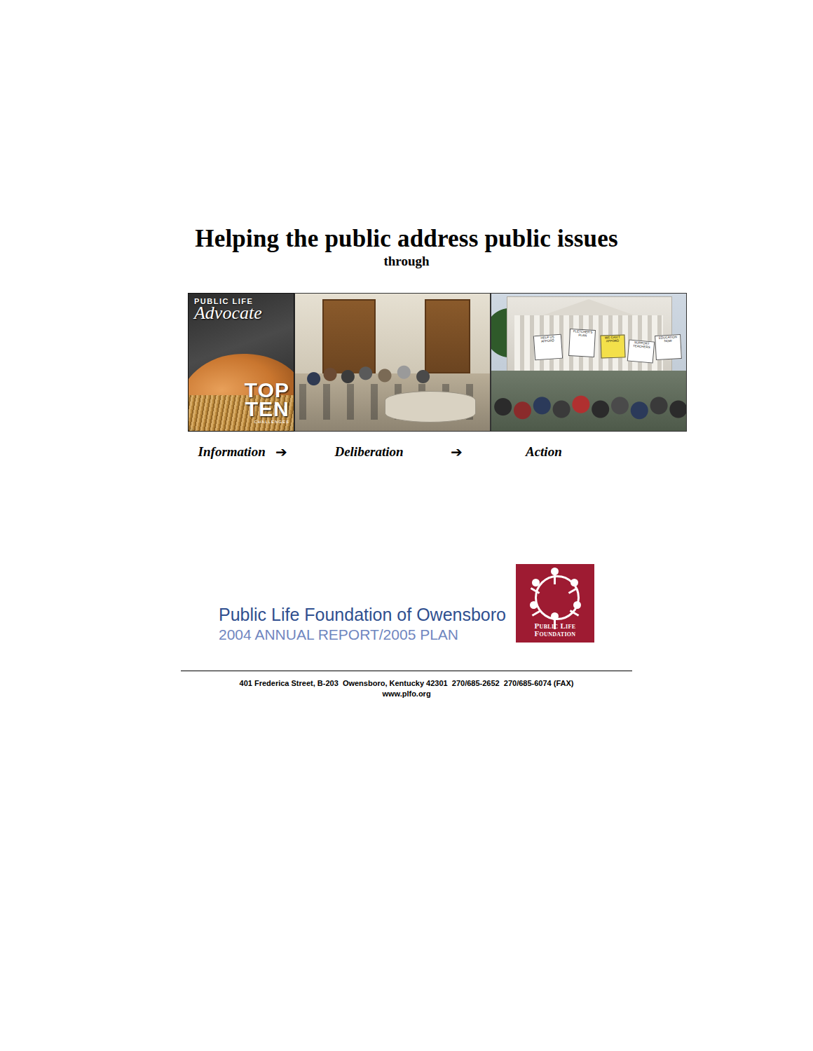Helping the public address public issues
through
Public Life
Advocate
TOP
TEN
Challenges
HELP US AFFORD
FLETCHER'S PLAN
WE CAN'T AFFORD
SUPPORT TEACHERS
EDUCATION NOW
Information
➔
Deliberation
➔
Action
Public Life Foundation of Owensboro
2004 ANNUAL REPORT/2005 PLAN
Public Life
Foundation
401 Frederica Street, B-203 Owensboro, Kentucky 42301 270/685-2652 270/685-6074 (FAX)
www.plfo.org